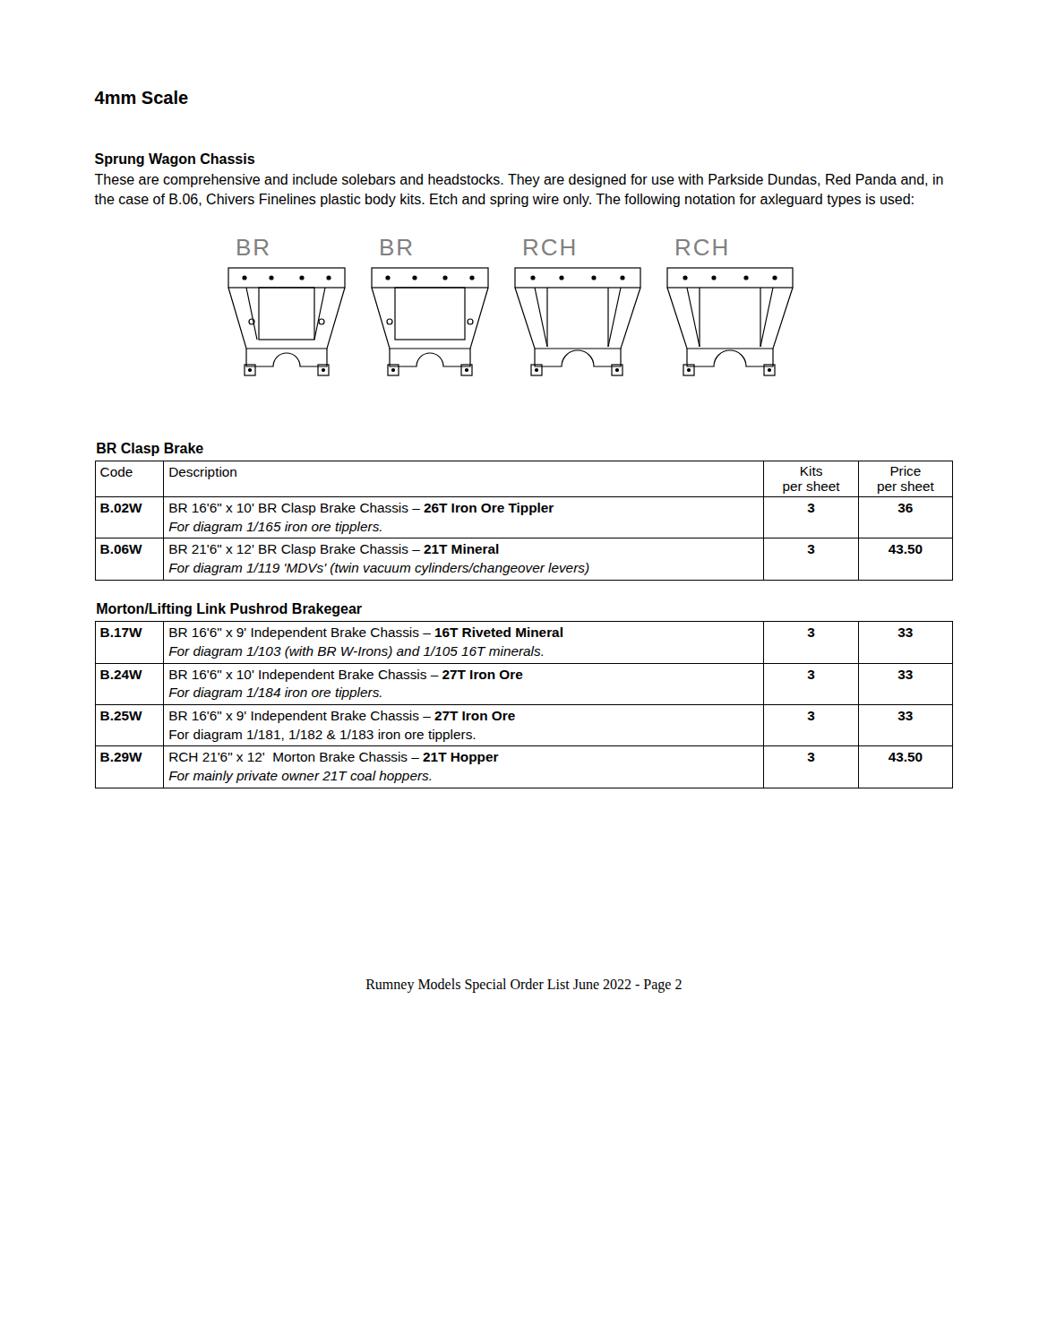4mm Scale
Sprung Wagon Chassis
These are comprehensive and include solebars and headstocks. They are designed for use with Parkside Dundas, Red Panda and, in the case of B.06, Chivers Finelines plastic body kits. Etch and spring wire only. The following notation for axleguard types is used:
BR BR RCH RCH
BR Clasp Brake
| Code | Description | Kits per sheet | Price per sheet |
| --- | --- | --- | --- |
| B.02W | BR 16'6" x 10' BR Clasp Brake Chassis – 26T Iron Ore Tippler For diagram 1/165 iron ore tipplers. | 3 | 36 |
| B.06W | BR 21'6" x 12' BR Clasp Brake Chassis – 21T Mineral For diagram 1/119 'MDVs' (twin vacuum cylinders/changeover levers) | 3 | 43.50 |
Morton/Lifting Link Pushrod Brakegear
| B.17W | BR 16'6" x 9' Independent Brake Chassis – 16T Riveted Mineral For diagram 1/103 (with BR W-Irons) and 1/105 16T minerals. | 3 | 33 |
| B.24W | BR 16'6" x 10' Independent Brake Chassis – 27T Iron Ore For diagram 1/184 iron ore tipplers. | 3 | 33 |
| B.25W | BR 16'6" x 9' Independent Brake Chassis – 27T Iron Ore For diagram 1/181, 1/182 & 1/183 iron ore tipplers. | 3 | 33 |
| B.29W | RCH 21'6" x 12' Morton Brake Chassis – 21T Hopper For mainly private owner 21T coal hoppers. | 3 | 43.50 |
Rumney Models Special Order List June 2022 - Page 2